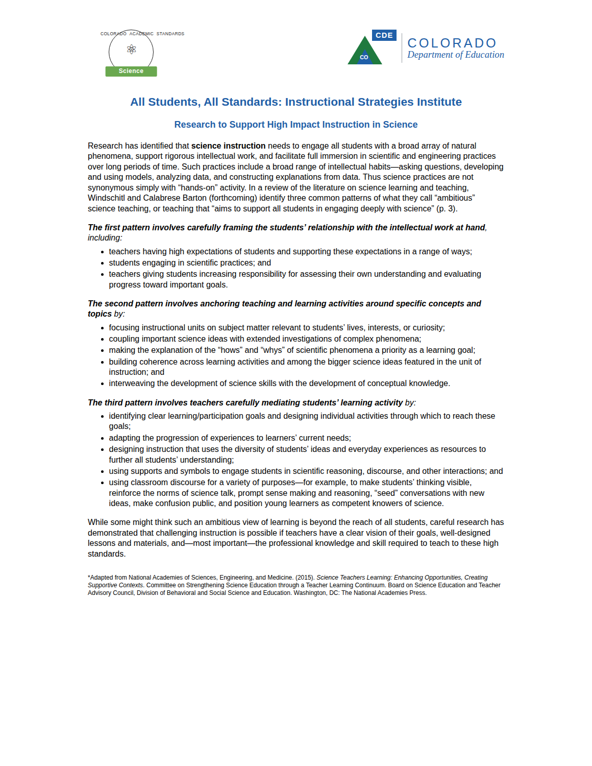COLORADO ACADEMIC STANDARDS
⚛
Science
CDE
CO
COLORADO
Department of Education
All Students, All Standards: Instructional Strategies Institute
Research to Support High Impact Instruction in Science
Research has identified that science instruction needs to engage all students with a broad array of natural phenomena, support rigorous intellectual work, and facilitate full immersion in scientific and engineering practices over long periods of time. Such practices include a broad range of intellectual habits—asking questions, developing and using models, analyzing data, and constructing explanations from data. Thus science practices are not synonymous simply with “hands-on” activity. In a review of the literature on science learning and teaching, Windschitl and Calabrese Barton (forthcoming) identify three common patterns of what they call “ambitious” science teaching, or teaching that “aims to support all students in engaging deeply with science” (p. 3).
The first pattern involves carefully framing the students’ relationship with the intellectual work at hand, including:
teachers having high expectations of students and supporting these expectations in a range of ways;
students engaging in scientific practices; and
teachers giving students increasing responsibility for assessing their own understanding and evaluating progress toward important goals.
The second pattern involves anchoring teaching and learning activities around specific concepts and topics by:
focusing instructional units on subject matter relevant to students’ lives, interests, or curiosity;
coupling important science ideas with extended investigations of complex phenomena;
making the explanation of the “hows” and “whys” of scientific phenomena a priority as a learning goal;
building coherence across learning activities and among the bigger science ideas featured in the unit of instruction; and
interweaving the development of science skills with the development of conceptual knowledge.
The third pattern involves teachers carefully mediating students’ learning activity by:
identifying clear learning/participation goals and designing individual activities through which to reach these goals;
adapting the progression of experiences to learners’ current needs;
designing instruction that uses the diversity of students’ ideas and everyday experiences as resources to further all students’ understanding;
using supports and symbols to engage students in scientific reasoning, discourse, and other interactions; and
using classroom discourse for a variety of purposes—for example, to make students’ thinking visible, reinforce the norms of science talk, prompt sense making and reasoning, “seed” conversations with new ideas, make confusion public, and position young learners as competent knowers of science.
While some might think such an ambitious view of learning is beyond the reach of all students, careful research has demonstrated that challenging instruction is possible if teachers have a clear vision of their goals, well-designed lessons and materials, and—most important—the professional knowledge and skill required to teach to these high standards.
*Adapted from National Academies of Sciences, Engineering, and Medicine. (2015). Science Teachers Learning: Enhancing Opportunities, Creating Supportive Contexts. Committee on Strengthening Science Education through a Teacher Learning Continuum. Board on Science Education and Teacher Advisory Council, Division of Behavioral and Social Science and Education. Washington, DC: The National Academies Press.